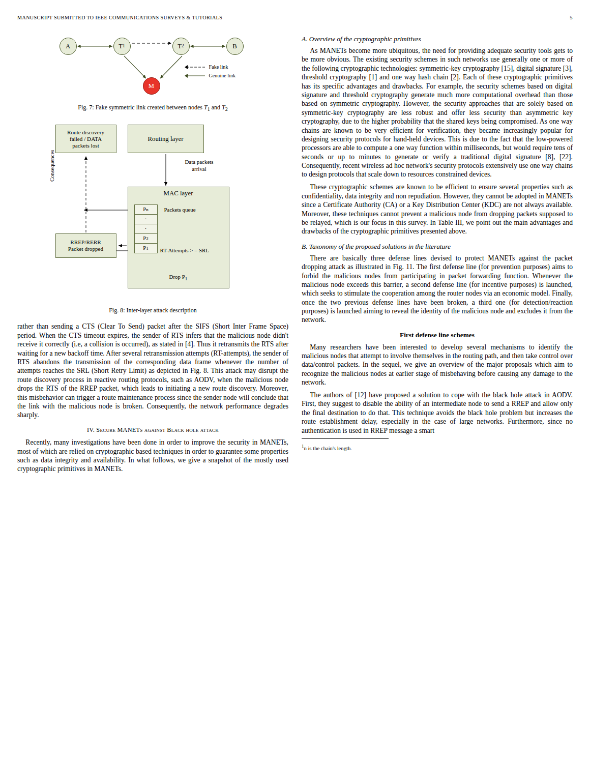Manuscript submitted to IEEE Communications Surveys & Tutorials 5
A
T1
T2
B
M
Fake link
Genuine link
Fig. 7: Fake symmetric link created between nodes T1 and T2
Route discovery
failed / DATA
packets lost
Routing layer
RREP/RERR
Packet dropped
MAC layer
Pn
·
·
P2
P1
Data packets
arrival
Packets queue
RT-Attempts > = SRL
Drop P1
Consequences
Fig. 8: Inter-layer attack description
rather than sending a CTS (Clear To Send) packet after the SIFS (Short Inter Frame Space) period. When the CTS timeout expires, the sender of RTS infers that the malicious node didn't receive it correctly (i.e, a collision is occurred), as stated in [4]. Thus it retransmits the RTS after waiting for a new backoff time. After several retransmission attempts (RT-attempts), the sender of RTS abandons the transmission of the corresponding data frame whenever the number of attempts reaches the SRL (Short Retry Limit) as depicted in Fig. 8. This attack may disrupt the route discovery process in reactive routing protocols, such as AODV, when the malicious node drops the RTS of the RREP packet, which leads to initiating a new route discovery. Moreover, this misbehavior can trigger a route maintenance process since the sender node will conclude that the link with the malicious node is broken. Consequently, the network performance degrades sharply.
IV. Secure MANETs against Black hole attack
Recently, many investigations have been done in order to improve the security in MANETs, most of which are relied on cryptographic based techniques in order to guarantee some properties such as data integrity and availability. In what follows, we give a snapshot of the mostly used cryptographic primitives in MANETs.
A. Overview of the cryptographic primitives
As MANETs become more ubiquitous, the need for providing adequate security tools gets to be more obvious. The existing security schemes in such networks use generally one or more of the following cryptographic technologies: symmetric-key cryptography [15], digital signature [3], threshold cryptography [1] and one way hash chain [2]. Each of these cryptographic primitives has its specific advantages and drawbacks. For example, the security schemes based on digital signature and threshold cryptography generate much more computational overhead than those based on symmetric cryptography. However, the security approaches that are solely based on symmetric-key cryptography are less robust and offer less security than asymmetric key cryptography, due to the higher probability that the shared keys being compromised. As one way chains are known to be very efficient for verification, they became increasingly popular for designing security protocols for hand-held devices. This is due to the fact that the low-powered processors are able to compute a one way function within milliseconds, but would require tens of seconds or up to minutes to generate or verify a traditional digital signature [8], [22]. Consequently, recent wireless ad hoc network's security protocols extensively use one way chains to design protocols that scale down to resources constrained devices.
These cryptographic schemes are known to be efficient to ensure several properties such as confidentiality, data integrity and non repudiation. However, they cannot be adopted in MANETs since a Certificate Authority (CA) or a Key Distribution Center (KDC) are not always available. Moreover, these techniques cannot prevent a malicious node from dropping packets supposed to be relayed, which is our focus in this survey. In Table III, we point out the main advantages and drawbacks of the cryptographic primitives presented above.
B. Taxonomy of the proposed solutions in the literature
There are basically three defense lines devised to protect MANETs against the packet dropping attack as illustrated in Fig. 11. The first defense line (for prevention purposes) aims to forbid the malicious nodes from participating in packet forwarding function. Whenever the malicious node exceeds this barrier, a second defense line (for incentive purposes) is launched, which seeks to stimulate the cooperation among the router nodes via an economic model. Finally, once the two previous defense lines have been broken, a third one (for detection/reaction purposes) is launched aiming to reveal the identity of the malicious node and excludes it from the network.
First defense line schemes
Many researchers have been interested to develop several mechanisms to identify the malicious nodes that attempt to involve themselves in the routing path, and then take control over data/control packets. In the sequel, we give an overview of the major proposals which aim to recognize the malicious nodes at earlier stage of misbehaving before causing any damage to the network.
The authors of [12] have proposed a solution to cope with the black hole attack in AODV. First, they suggest to disable the ability of an intermediate node to send a RREP and allow only the final destination to do that. This technique avoids the black hole problem but increases the route establishment delay, especially in the case of large networks. Furthermore, since no authentication is used in RREP message a smart
1n is the chain's length.